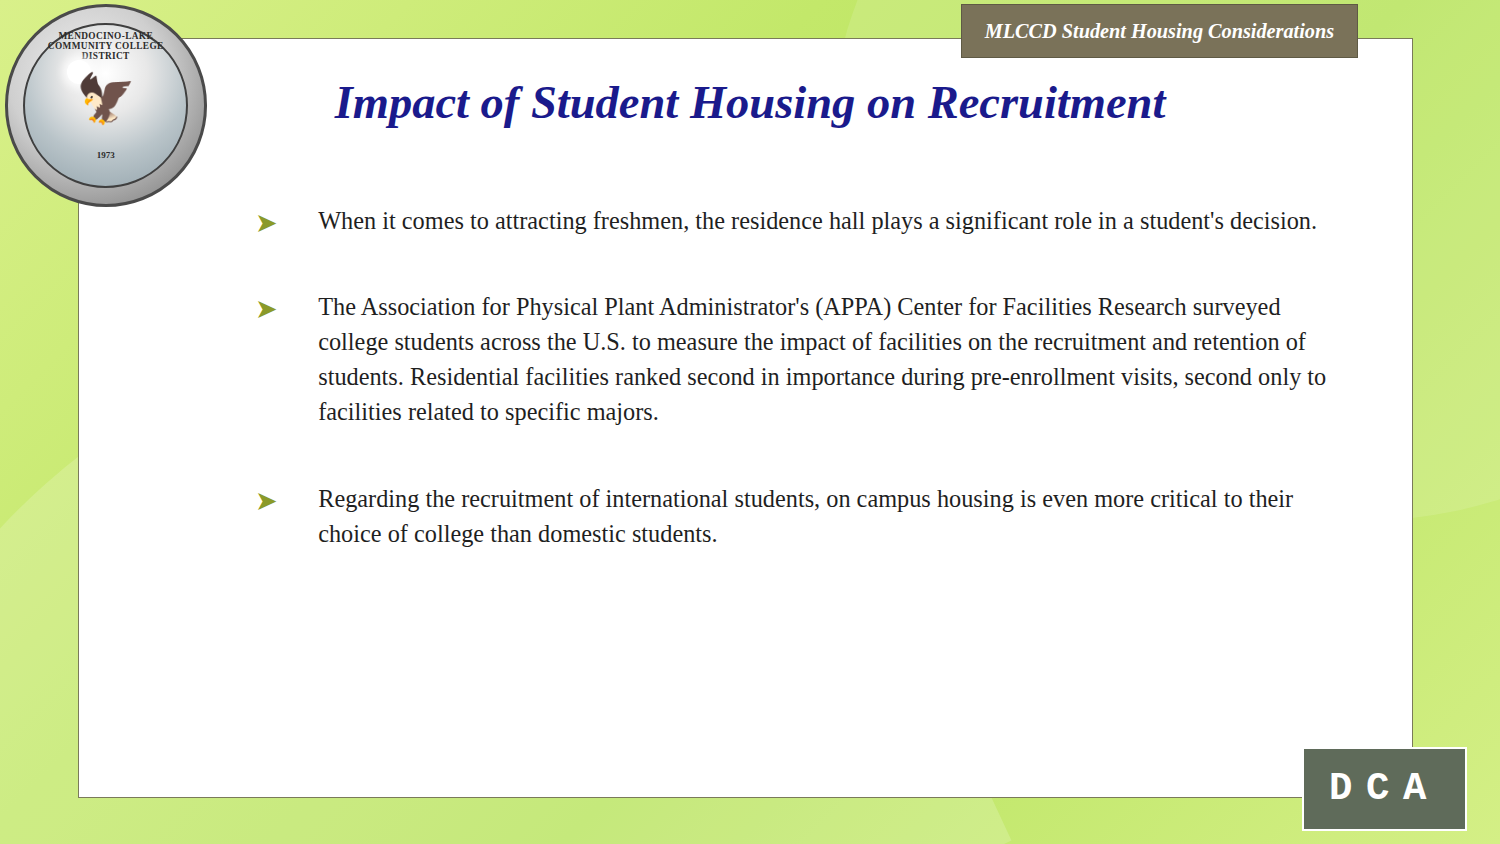MLCCD Student Housing Considerations
MENDOCINO-LAKE COMMUNITY COLLEGE DISTRICT
🦅
1973
Impact of Student Housing on Recruitment
When it comes to attracting freshmen, the residence hall plays a significant role in a student's decision.
The Association for Physical Plant Administrator's (APPA) Center for Facilities Research surveyed college students across the U.S. to measure the impact of facilities on the recruitment and retention of students. Residential facilities ranked second in importance during pre-enrollment visits, second only to facilities related to specific majors.
Regarding the recruitment of international students, on campus housing is even more critical to their choice of college than domestic students.
DCA